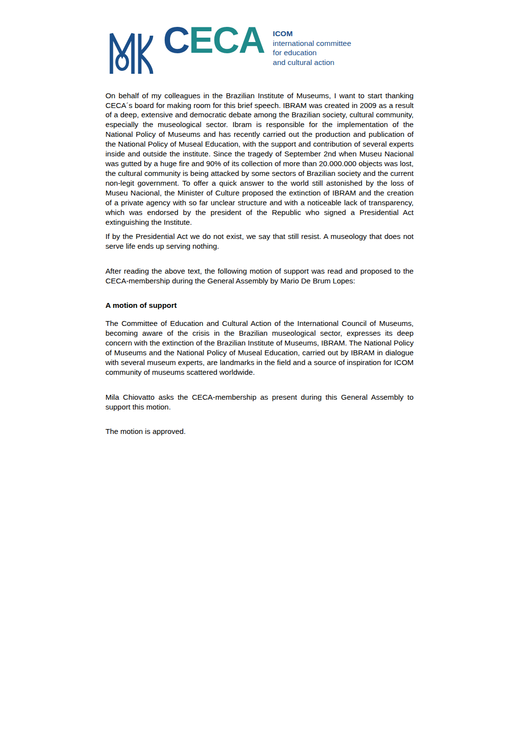CECA
ICOM international committee
for education
and cultural action
On behalf of my colleagues in the Brazilian Institute of Museums, I want to start thanking CECA´s board for making room for this brief speech. IBRAM was created in 2009 as a result of a deep, extensive and democratic debate among the Brazilian society, cultural community, especially the museological sector. Ibram is responsible for the implementation of the National Policy of Museums and has recently carried out the production and publication of the National Policy of Museal Education, with the support and contribution of several experts inside and outside the institute. Since the tragedy of September 2nd when Museu Nacional was gutted by a huge fire and 90% of its collection of more than 20.000.000 objects was lost, the cultural community is being attacked by some sectors of Brazilian society and the current non-legit government. To offer a quick answer to the world still astonished by the loss of Museu Nacional, the Minister of Culture proposed the extinction of IBRAM and the creation of a private agency with so far unclear structure and with a noticeable lack of transparency, which was endorsed by the president of the Republic who signed a Presidential Act extinguishing the Institute.
If by the Presidential Act we do not exist, we say that still resist. A museology that does not serve life ends up serving nothing.
After reading the above text, the following motion of support was read and proposed to the CECA-membership during the General Assembly by Mario De Brum Lopes:
A motion of support
The Committee of Education and Cultural Action of the International Council of Museums, becoming aware of the crisis in the Brazilian museological sector, expresses its deep concern with the extinction of the Brazilian Institute of Museums, IBRAM. The National Policy of Museums and the National Policy of Museal Education, carried out by IBRAM in dialogue with several museum experts, are landmarks in the field and a source of inspiration for ICOM community of museums scattered worldwide.
Mila Chiovatto asks the CECA-membership as present during this General Assembly to support this motion.
The motion is approved.